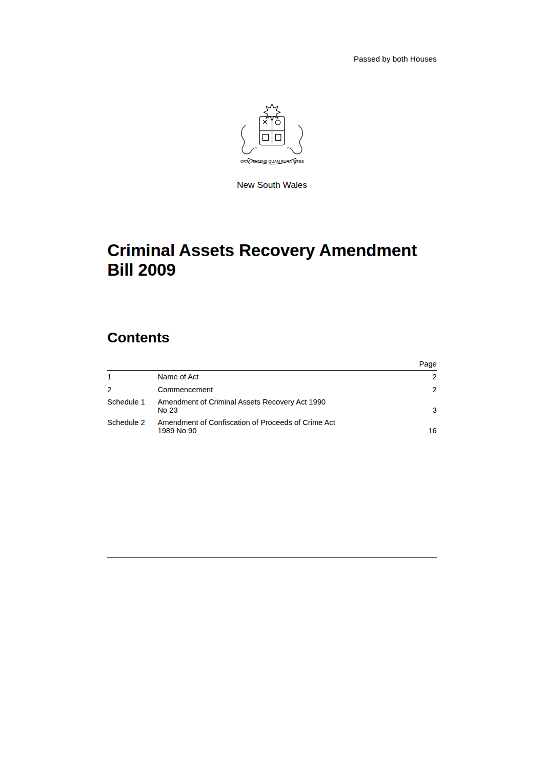Passed by both Houses
New South Wales
Criminal Assets Recovery Amendment
Bill 2009
Contents
| | | Page |
| 1 | Name of Act | 2 |
| 2 | Commencement | 2 |
| Schedule 1 | Amendment of Criminal Assets Recovery Act 1990 No 23 | 3 |
| Schedule 2 | Amendment of Confiscation of Proceeds of Crime Act 1989 No 90 | 16 |